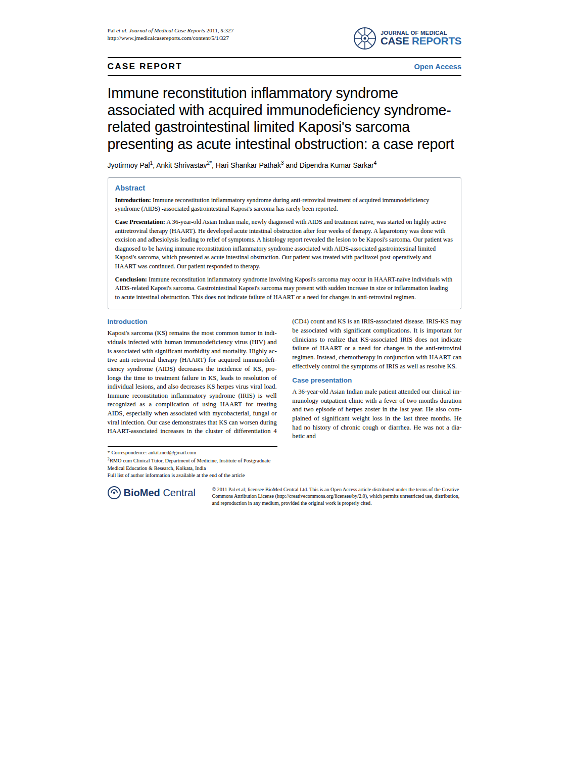Pal et al. Journal of Medical Case Reports 2011, 5:327
http://www.jmedicalcasereports.com/content/5/1/327
JOURNAL OF MEDICAL
CASE REPORTS
CASE REPORT
Open Access
Immune reconstitution inflammatory syndrome associated with acquired immunodeficiency syndrome-related gastrointestinal limited Kaposi's sarcoma presenting as acute intestinal obstruction: a case report
Jyotirmoy Pal1, Ankit Shrivastav2*, Hari Shankar Pathak3 and Dipendra Kumar Sarkar4
Abstract
Introduction: Immune reconstitution inflammatory syndrome during anti-retroviral treatment of acquired immunodeficiency syndrome (AIDS) -associated gastrointestinal Kaposi's sarcoma has rarely been reported.
Case Presentation: A 36-year-old Asian Indian male, newly diagnosed with AIDS and treatment naïve, was started on highly active antiretroviral therapy (HAART). He developed acute intestinal obstruction after four weeks of therapy. A laparotomy was done with excision and adhesiolysis leading to relief of symptoms. A histology report revealed the lesion to be Kaposi's sarcoma. Our patient was diagnosed to be having immune reconstitution inflammatory syndrome associated with AIDS-associated gastrointestinal limited Kaposi's sarcoma, which presented as acute intestinal obstruction. Our patient was treated with paclitaxel post-operatively and HAART was continued. Our patient responded to therapy.
Conclusion: Immune reconstitution inflammatory syndrome involving Kaposi's sarcoma may occur in HAART-naïve individuals with AIDS-related Kaposi's sarcoma. Gastrointestinal Kaposi's sarcoma may present with sudden increase in size or inflammation leading to acute intestinal obstruction. This does not indicate failure of HAART or a need for changes in anti-retroviral regimen.
Introduction
Kaposi's sarcoma (KS) remains the most common tumor in individuals infected with human immunodeficiency virus (HIV) and is associated with significant morbidity and mortality. Highly active anti-retroviral therapy (HAART) for acquired immunodeficiency syndrome (AIDS) decreases the incidence of KS, prolongs the time to treatment failure in KS, leads to resolution of individual lesions, and also decreases KS herpes virus viral load. Immune reconstitution inflammatory syndrome (IRIS) is well recognized as a complication of using HAART for treating AIDS, especially when associated with mycobacterial, fungal or viral infection. Our case demonstrates that KS can worsen during HAART-associated increases in the cluster of differentiation 4 (CD4) count and KS is an IRIS-associated disease. IRIS-KS may be associated with significant complications. It is important for clinicians to realize that KS-associated IRIS does not indicate failure of HAART or a need for changes in the anti-retroviral regimen. Instead, chemotherapy in conjunction with HAART can effectively control the symptoms of IRIS as well as resolve KS.
Case presentation
A 36-year-old Asian Indian male patient attended our clinical immunology outpatient clinic with a fever of two months duration and two episode of herpes zoster in the last year. He also complained of significant weight loss in the last three months. He had no history of chronic cough or diarrhea. He was not a diabetic and
* Correspondence: ankit.med@gmail.com
2RMO cum Clinical Tutor, Department of Medicine, Institute of Postgraduate Medical Education & Research, Kolkata, India
Full list of author information is available at the end of the article
Bio Med Central
© 2011 Pal et al; licensee BioMed Central Ltd. This is an Open Access article distributed under the terms of the Creative Commons Attribution License (http://creativecommons.org/licenses/by/2.0), which permits unrestricted use, distribution, and reproduction in any medium, provided the original work is properly cited.